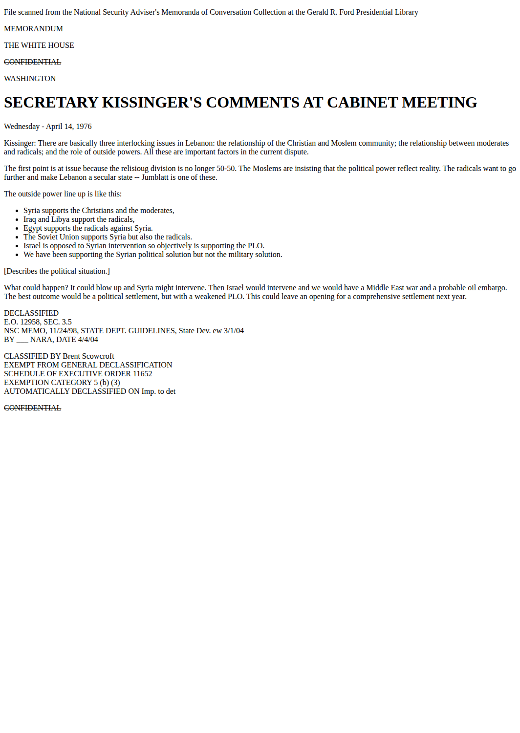File scanned from the National Security Adviser's Memoranda of Conversation Collection at the Gerald R. Ford Presidential Library
MEMORANDUM
THE WHITE HOUSE
CONFIDENTIAL
WASHINGTON
SECRETARY KISSINGER'S COMMENTS AT CABINET MEETING
Wednesday - April 14, 1976
Kissinger: There are basically three interlocking issues in Lebanon: the relationship of the Christian and Moslem community; the relationship between moderates and radicals; and the role of outside powers. All these are important factors in the current dispute.
The first point is at issue because the relisioug division is no longer 50-50. The Moslems are insisting that the political power reflect reality. The radicals want to go further and make Lebanon a secular state -- Jumblatt is one of these.
The outside power line up is like this:
Syria supports the Christians and the moderates,
Iraq and Libya support the radicals,
Egypt supports the radicals against Syria.
The Soviet Union supports Syria but also the radicals.
Israel is opposed to Syrian intervention so objectively is supporting the PLO.
We have been supporting the Syrian political solution but not the military solution.
[Describes the political situation.]
What could happen? It could blow up and Syria might intervene. Then Israel would intervene and we would have a Middle East war and a probable oil embargo. The best outcome would be a political settlement, but with a weakened PLO. This could leave an opening for a comprehensive settlement next year.
DECLASSIFIED
E.O. 12958, SEC. 3.5
NSC MEMO, 11/24/98, STATE DEPT. GUIDELINES, State Dev. ew 3/1/04
BY ___ NARA, DATE 4/4/04
CLASSIFIED BY Brent Scowcroft
EXEMPT FROM GENERAL DECLASSIFICATION
SCHEDULE OF EXECUTIVE ORDER 11652
EXEMPTION CATEGORY 5 (b) (3)
AUTOMATICALLY DECLASSIFIED ON Imp. to det
CONFIDENTIAL